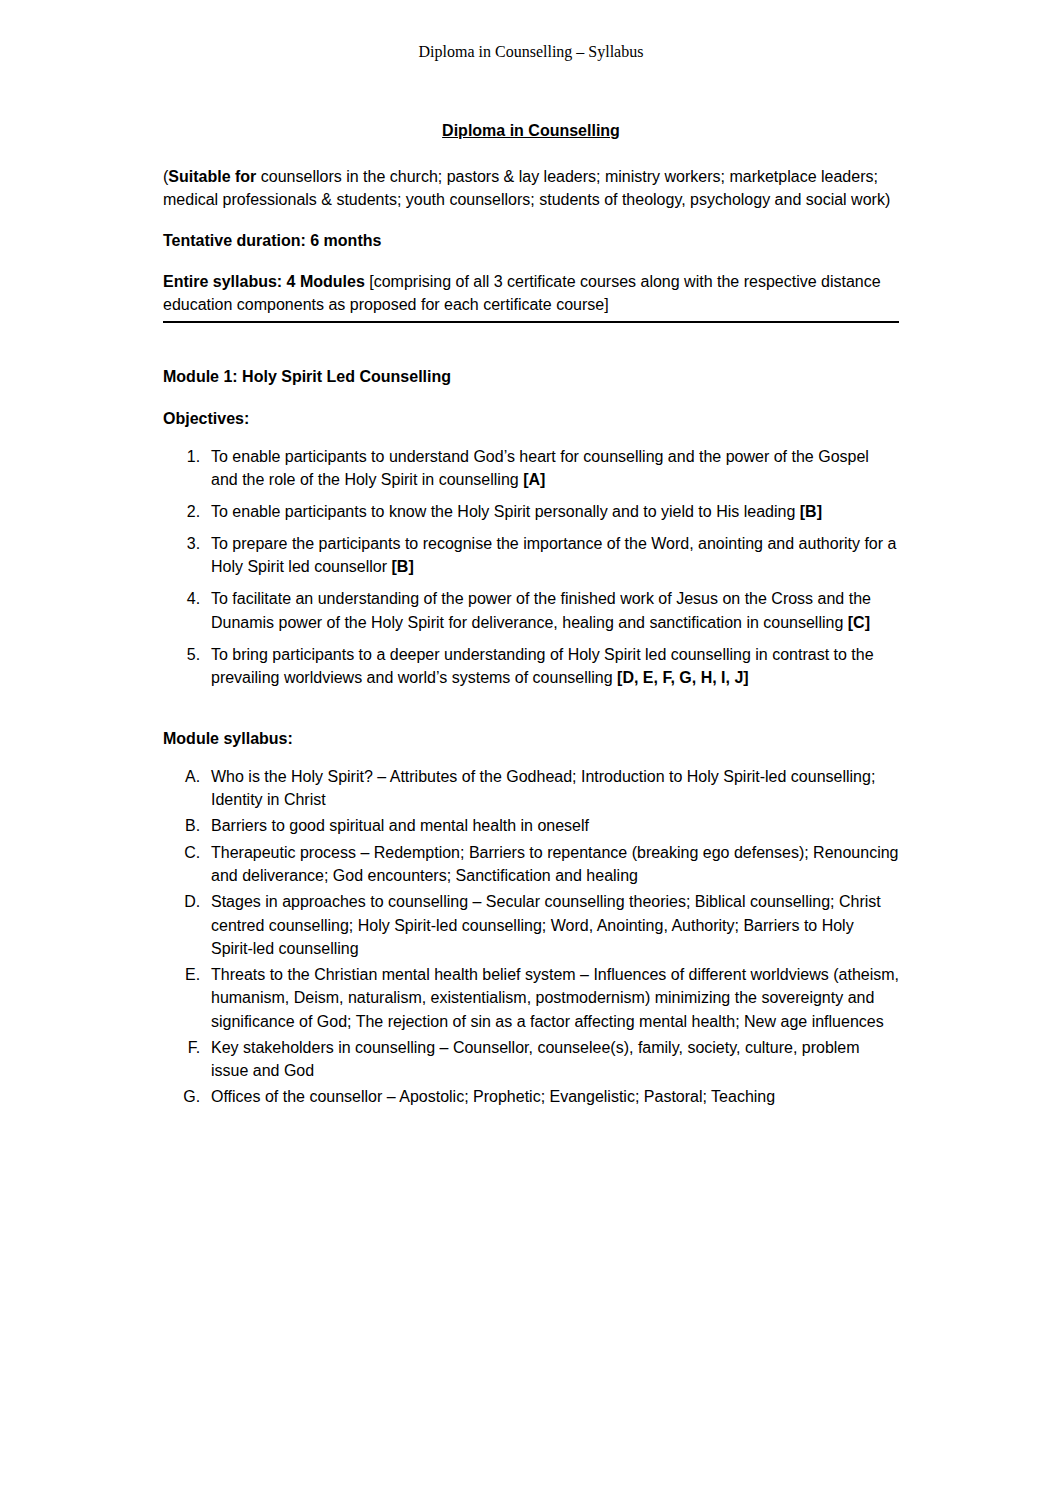Diploma in Counselling – Syllabus
Diploma in Counselling
(Suitable for counsellors in the church; pastors & lay leaders; ministry workers; marketplace leaders; medical professionals & students; youth counsellors; students of theology, psychology and social work)
Tentative duration: 6 months
Entire syllabus: 4 Modules [comprising of all 3 certificate courses along with the respective distance education components as proposed for each certificate course]
Module 1: Holy Spirit Led Counselling
Objectives:
To enable participants to understand God’s heart for counselling and the power of the Gospel and the role of the Holy Spirit in counselling [A]
To enable participants to know the Holy Spirit personally and to yield to His leading [B]
To prepare the participants to recognise the importance of the Word, anointing and authority for a Holy Spirit led counsellor [B]
To facilitate an understanding of the power of the finished work of Jesus on the Cross and the Dunamis power of the Holy Spirit for deliverance, healing and sanctification in counselling [C]
To bring participants to a deeper understanding of Holy Spirit led counselling in contrast to the prevailing worldviews and world’s systems of counselling [D, E, F, G, H, I, J]
Module syllabus:
Who is the Holy Spirit? – Attributes of the Godhead; Introduction to Holy Spirit-led counselling; Identity in Christ
Barriers to good spiritual and mental health in oneself
Therapeutic process – Redemption; Barriers to repentance (breaking ego defenses); Renouncing and deliverance; God encounters; Sanctification and healing
Stages in approaches to counselling – Secular counselling theories; Biblical counselling; Christ centred counselling; Holy Spirit-led counselling; Word, Anointing, Authority; Barriers to Holy Spirit-led counselling
Threats to the Christian mental health belief system – Influences of different worldviews (atheism, humanism, Deism, naturalism, existentialism, postmodernism) minimizing the sovereignty and significance of God; The rejection of sin as a factor affecting mental health; New age influences
Key stakeholders in counselling – Counsellor, counselee(s), family, society, culture, problem issue and God
Offices of the counsellor – Apostolic; Prophetic; Evangelistic; Pastoral; Teaching